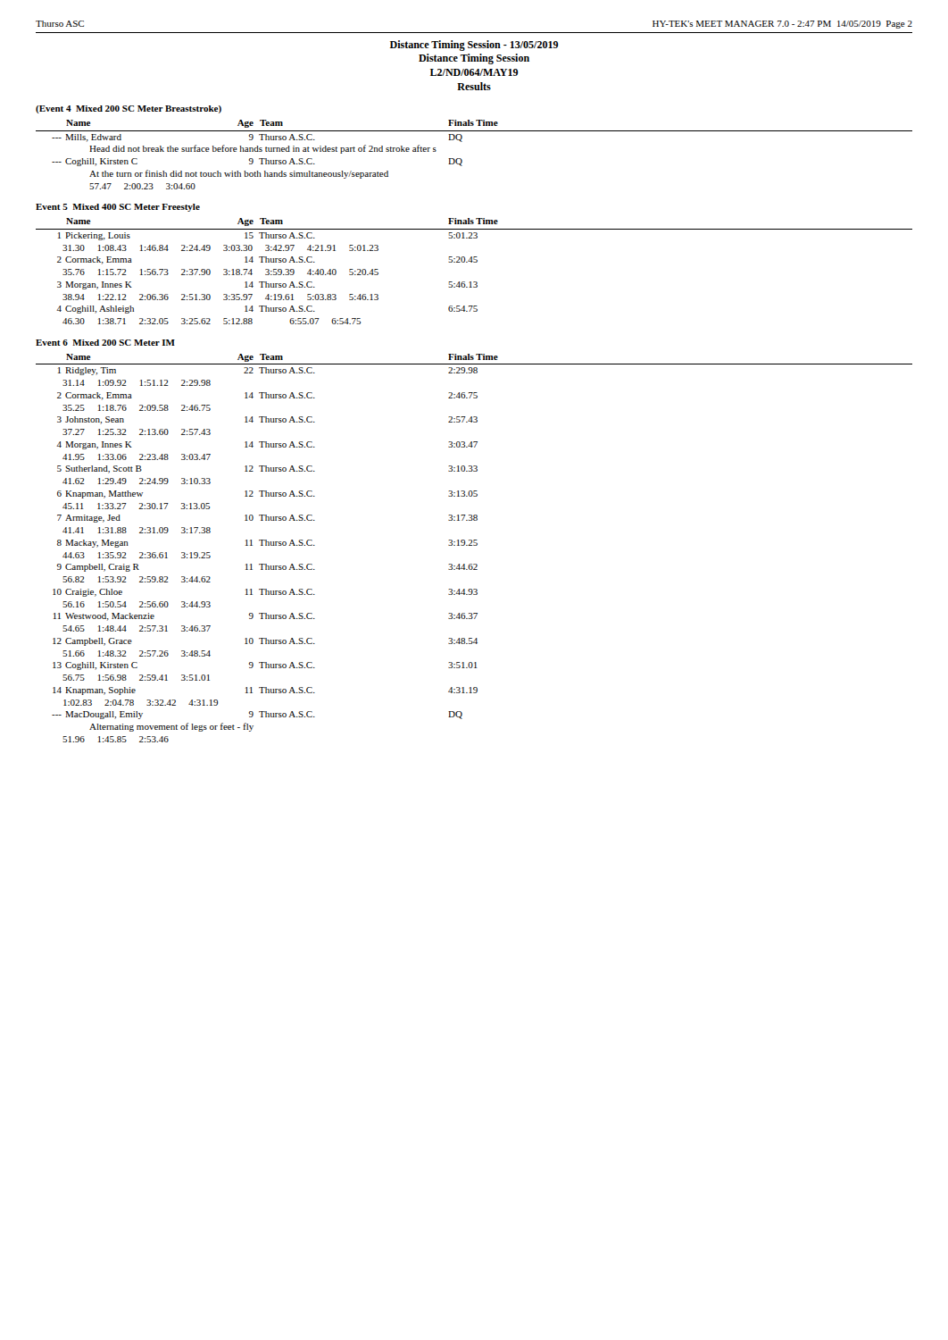Thurso ASC HY-TEK's MEET MANAGER 7.0 - 2:47 PM 14/05/2019 Page 2
Distance Timing Session - 13/05/2019
Distance Timing Session
L2/ND/064/MAY19
Results
(Event 4 Mixed 200 SC Meter Breaststroke)
| | Name | Age | Team | Finals Time |
| --- | --- | --- | --- | --- |
| --- | Mills, Edward | 9 | Thurso A.S.C. | DQ |
| Head did not break the surface before hands turned in at widest part of 2nd stroke after s |
| --- | Coghill, Kirsten C | 9 | Thurso A.S.C. | DQ |
| At the turn or finish did not touch with both hands simultaneously/separated |
| 57.47 2:00.23 3:04.60 |
Event 5 Mixed 400 SC Meter Freestyle
| | Name | Age | Team | Finals Time |
| --- | --- | --- | --- | --- |
| 1 | Pickering, Louis | 15 | Thurso A.S.C. | 5:01.23 |
| 31.30 1:08.43 1:46.84 2:24.49 3:03.30 3:42.97 4:21.91 5:01.23 |
| 2 | Cormack, Emma | 14 | Thurso A.S.C. | 5:20.45 |
| 35.76 1:15.72 1:56.73 2:37.90 3:18.74 3:59.39 4:40.40 5:20.45 |
| 3 | Morgan, Innes K | 14 | Thurso A.S.C. | 5:46.13 |
| 38.94 1:22.12 2:06.36 2:51.30 3:35.97 4:19.61 5:03.83 5:46.13 |
| 4 | Coghill, Ashleigh | 14 | Thurso A.S.C. | 6:54.75 |
| 46.30 1:38.71 2:32.05 3:25.62 5:12.88 6:55.07 6:54.75 |
Event 6 Mixed 200 SC Meter IM
| | Name | Age | Team | Finals Time |
| --- | --- | --- | --- | --- |
| 1 | Ridgley, Tim | 22 | Thurso A.S.C. | 2:29.98 |
| 31.14 1:09.92 1:51.12 2:29.98 |
| 2 | Cormack, Emma | 14 | Thurso A.S.C. | 2:46.75 |
| 35.25 1:18.76 2:09.58 2:46.75 |
| 3 | Johnston, Sean | 14 | Thurso A.S.C. | 2:57.43 |
| 37.27 1:25.32 2:13.60 2:57.43 |
| 4 | Morgan, Innes K | 14 | Thurso A.S.C. | 3:03.47 |
| 41.95 1:33.06 2:23.48 3:03.47 |
| 5 | Sutherland, Scott B | 12 | Thurso A.S.C. | 3:10.33 |
| 41.62 1:29.49 2:24.99 3:10.33 |
| 6 | Knapman, Matthew | 12 | Thurso A.S.C. | 3:13.05 |
| 45.11 1:33.27 2:30.17 3:13.05 |
| 7 | Armitage, Jed | 10 | Thurso A.S.C. | 3:17.38 |
| 41.41 1:31.88 2:31.09 3:17.38 |
| 8 | Mackay, Megan | 11 | Thurso A.S.C. | 3:19.25 |
| 44.63 1:35.92 2:36.61 3:19.25 |
| 9 | Campbell, Craig R | 11 | Thurso A.S.C. | 3:44.62 |
| 56.82 1:53.92 2:59.82 3:44.62 |
| 10 | Craigie, Chloe | 11 | Thurso A.S.C. | 3:44.93 |
| 56.16 1:50.54 2:56.60 3:44.93 |
| 11 | Westwood, Mackenzie | 9 | Thurso A.S.C. | 3:46.37 |
| 54.65 1:48.44 2:57.31 3:46.37 |
| 12 | Campbell, Grace | 10 | Thurso A.S.C. | 3:48.54 |
| 51.66 1:48.32 2:57.26 3:48.54 |
| 13 | Coghill, Kirsten C | 9 | Thurso A.S.C. | 3:51.01 |
| 56.75 1:56.98 2:59.41 3:51.01 |
| 14 | Knapman, Sophie | 11 | Thurso A.S.C. | 4:31.19 |
| 1:02.83 2:04.78 3:32.42 4:31.19 |
| --- | MacDougall, Emily | 9 | Thurso A.S.C. | DQ |
| Alternating movement of legs or feet - fly |
| 51.96 1:45.85 2:53.46 |